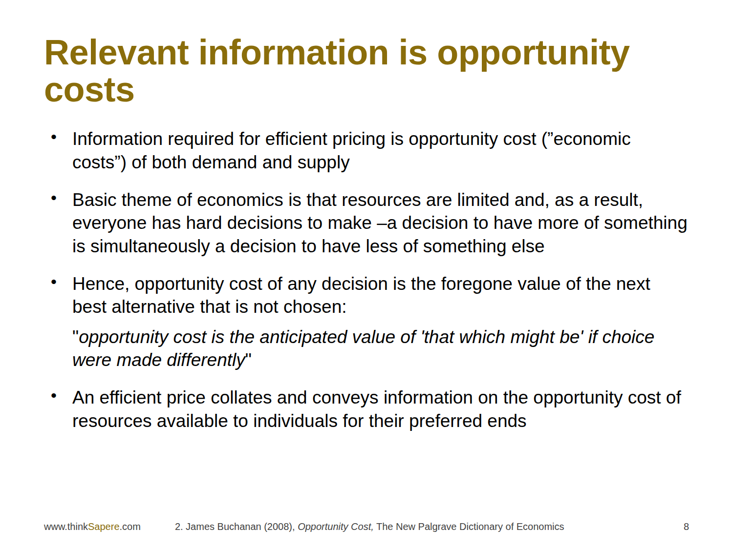Relevant information is opportunity costs
Information required for efficient pricing is opportunity cost (”economic costs”) of both demand and supply
Basic theme of economics is that resources are limited and, as a result, everyone has hard decisions to make –a decision to have more of something is simultaneously a decision to have less of something else
Hence, opportunity cost of any decision is the foregone value of the next best alternative that is not chosen: "opportunity cost is the anticipated value of 'that which might be' if choice were made differently"
An efficient price collates and conveys information on the opportunity cost of resources available to individuals for their preferred ends
www.think Sapere.com 2. James Buchanan (2008), Opportunity Cost, The New Palgrave Dictionary of Economics 8